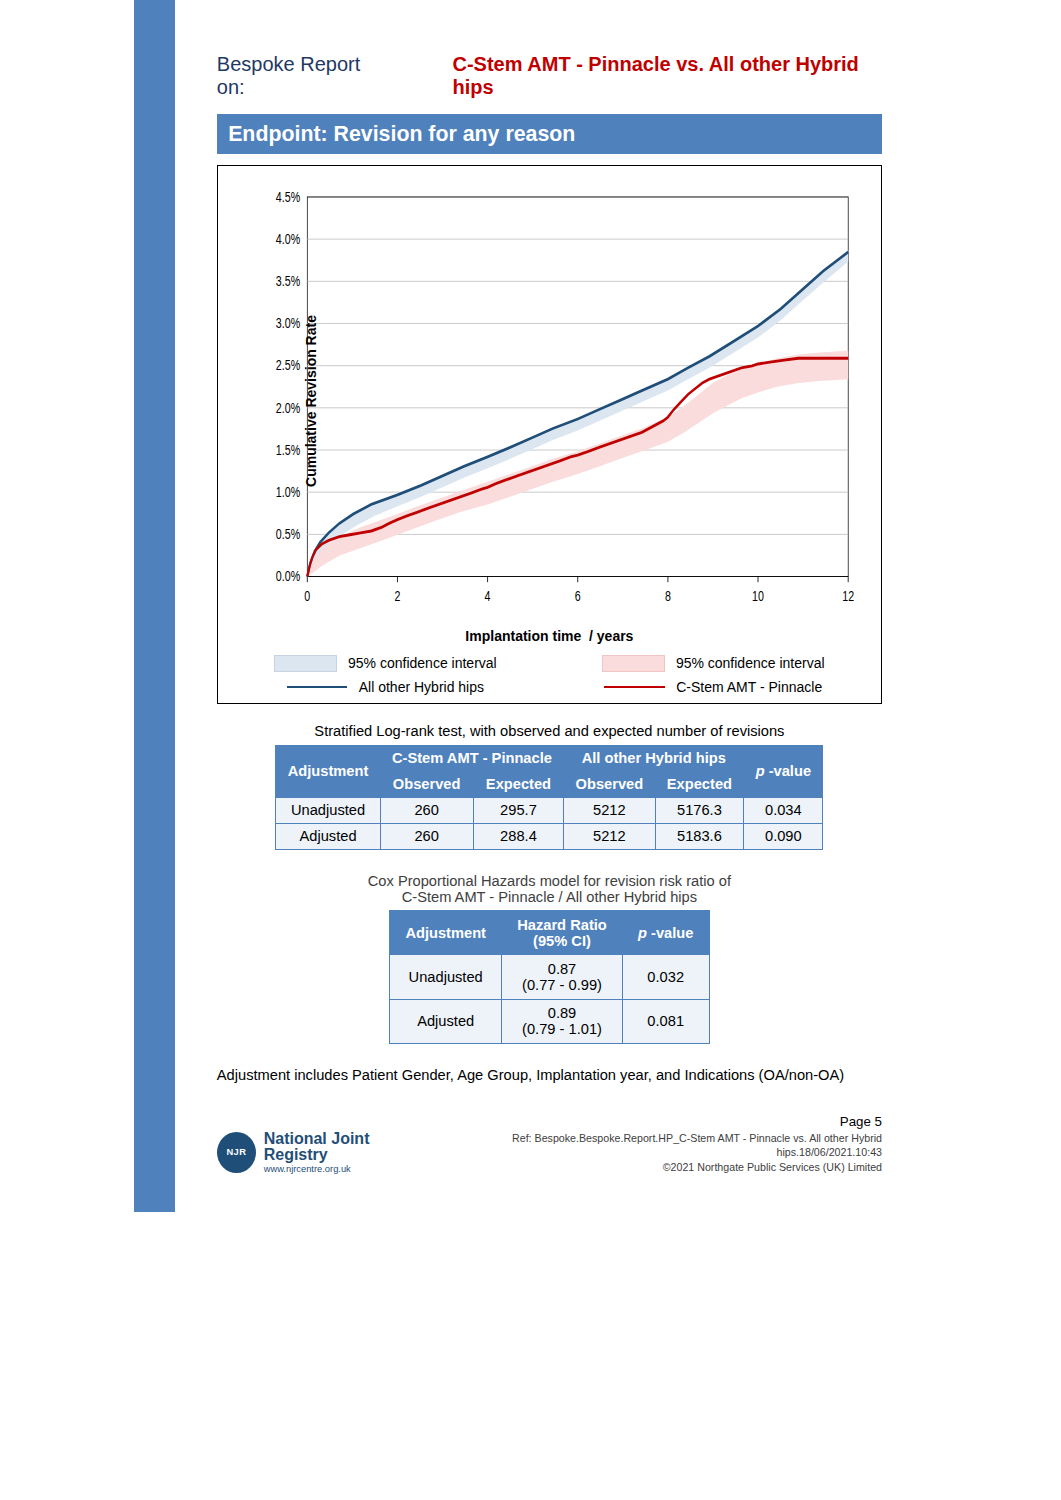Bespoke Report on:
C-Stem AMT - Pinnacle vs. All other Hybrid hips
Endpoint: Revision for any reason
Cumulative Revision Rate
4.5% 4.0% 3.5% 3.0% 2.5% 2.0% 1.5% 1.0% 0.5% 0.0% 0 2 4 6 8 10 12
Implantation time / years
95% confidence interval
95% confidence interval
All other Hybrid hips
C-Stem AMT - Pinnacle
Stratified Log-rank test, with observed and expected number of revisions
| Adjustment | C-Stem AMT - Pinnacle | All other Hybrid hips | p -value |
| --- | --- | --- | --- |
| Observed | Expected | Observed | Expected |
| Unadjusted | 260 | 295.7 | 5212 | 5176.3 | 0.034 |
| Adjusted | 260 | 288.4 | 5212 | 5183.6 | 0.090 |
Cox Proportional Hazards model for revision risk ratio of
C-Stem AMT - Pinnacle / All other Hybrid hips
| Adjustment | Hazard Ratio (95% CI) | p -value |
| --- | --- | --- |
| Unadjusted | 0.87 (0.77 - 0.99) | 0.032 |
| Adjusted | 0.89 (0.79 - 1.01) | 0.081 |
Adjustment includes Patient Gender, Age Group, Implantation year, and Indications (OA/non-OA)
NJR
National Joint Registry
www.njrcentre.org.uk
Page 5
Ref: Bespoke.Bespoke.Report.HP_C-Stem AMT - Pinnacle vs. All other Hybrid hips.18/06/2021.10:43
©2021 Northgate Public Services (UK) Limited